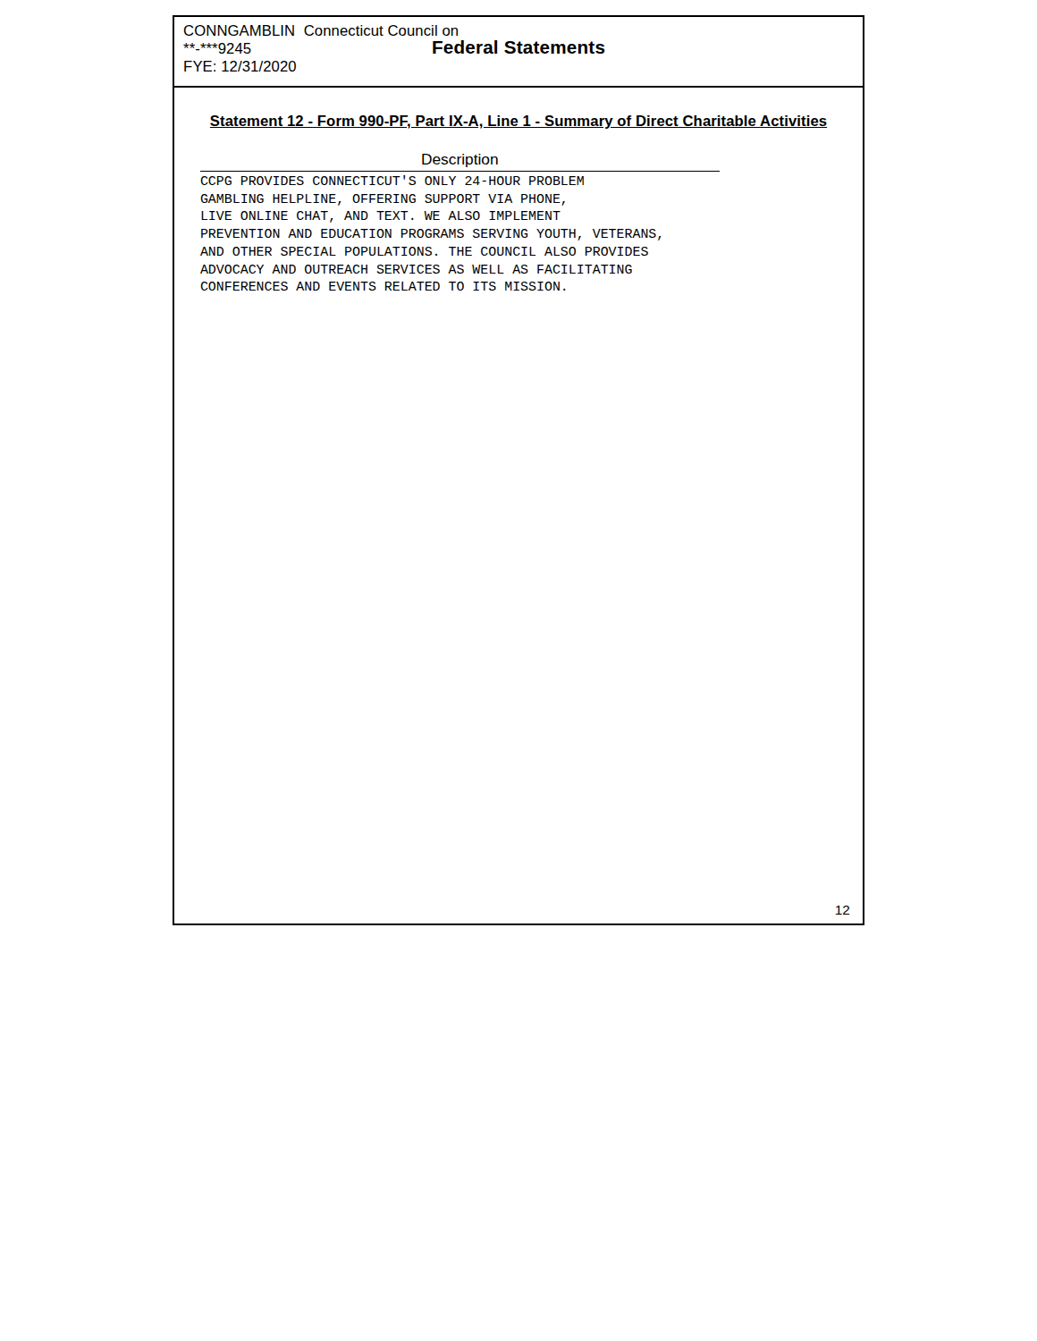CONNGAMBLIN Connecticut Council on
**-***9245
FYE: 12/31/2020
Federal Statements
Statement 12 - Form 990-PF, Part IX-A, Line 1 - Summary of Direct Charitable Activities
Description
CCPG PROVIDES CONNECTICUT'S ONLY 24-HOUR PROBLEM GAMBLING HELPLINE, OFFERING SUPPORT VIA PHONE, LIVE ONLINE CHAT, AND TEXT. WE ALSO IMPLEMENT PREVENTION AND EDUCATION PROGRAMS SERVING YOUTH, VETERANS, AND OTHER SPECIAL POPULATIONS. THE COUNCIL ALSO PROVIDES ADVOCACY AND OUTREACH SERVICES AS WELL AS FACILITATING CONFERENCES AND EVENTS RELATED TO ITS MISSION.
12